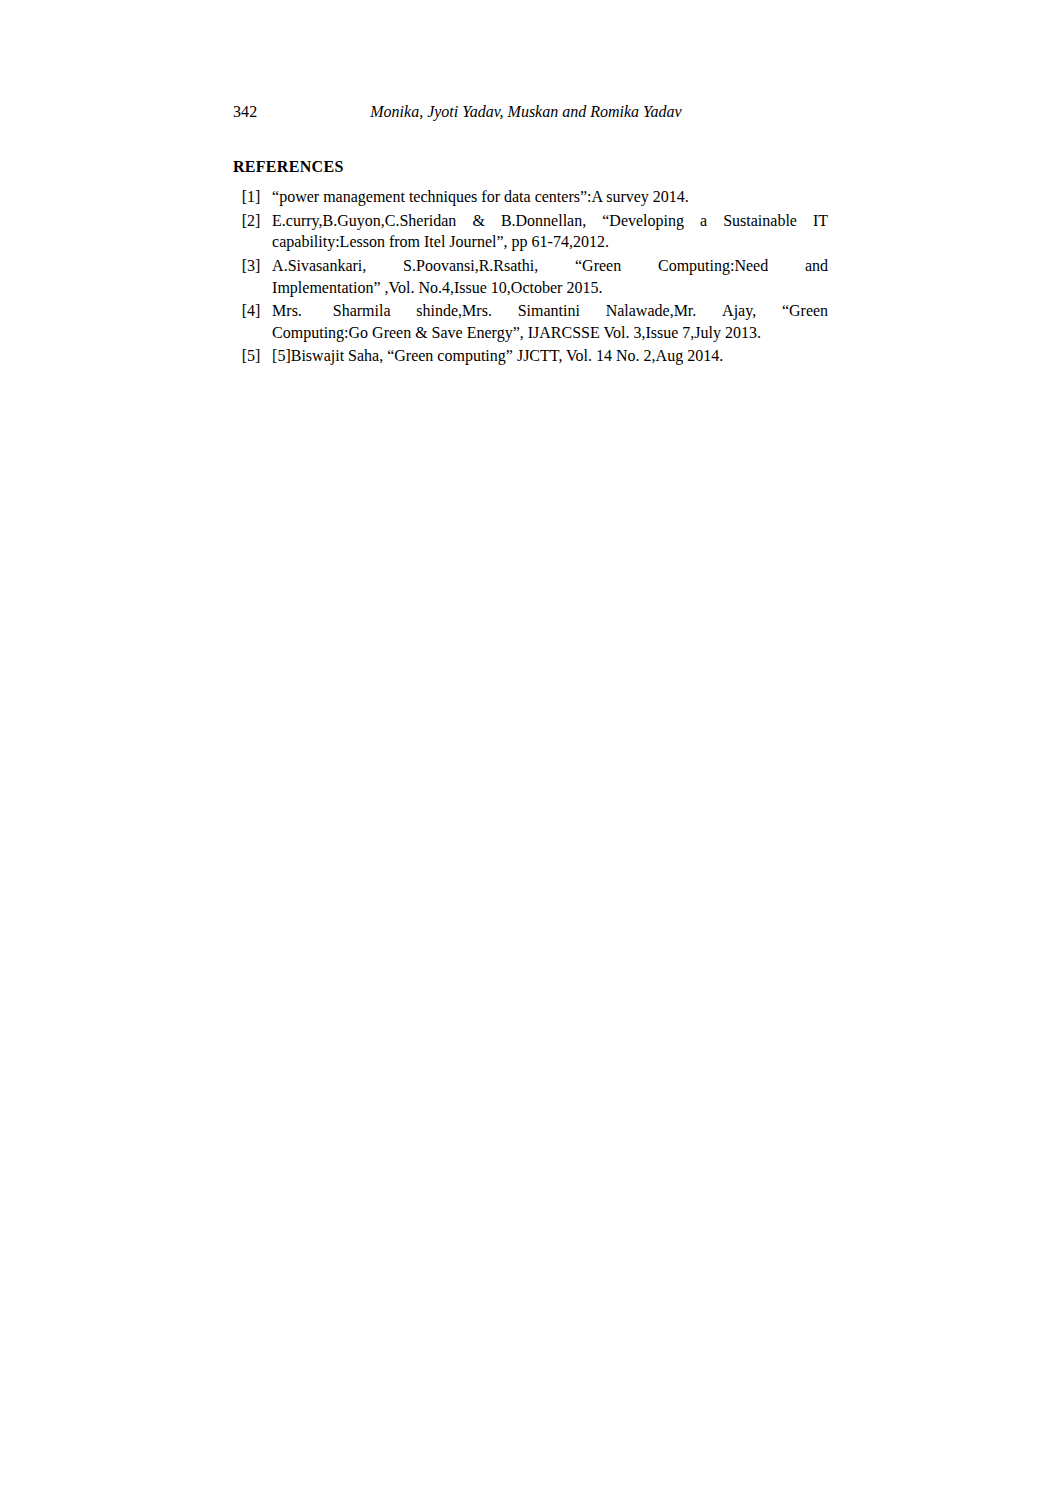342
Monika, Jyoti Yadav, Muskan and Romika Yadav
REFERENCES
[1]“power management techniques for data centers”:A survey 2014.
[2] E.curry,B.Guyon,C.Sheridan & B.Donnellan, “Developing a Sustainable IT capability:Lesson from Itel Journel”, pp 61-74,2012.
[3] A.Sivasankari, S.Poovansi,R.Rsathi, “Green Computing:Need and Implementation” ,Vol. No.4,Issue 10,October 2015.
[4] Mrs. Sharmila shinde,Mrs. Simantini Nalawade,Mr. Ajay, “Green Computing:Go Green & Save Energy”, IJARCSSE Vol. 3,Issue 7,July 2013.
[5][5]Biswajit Saha, “Green computing” JJCTT, Vol. 14 No. 2,Aug 2014.